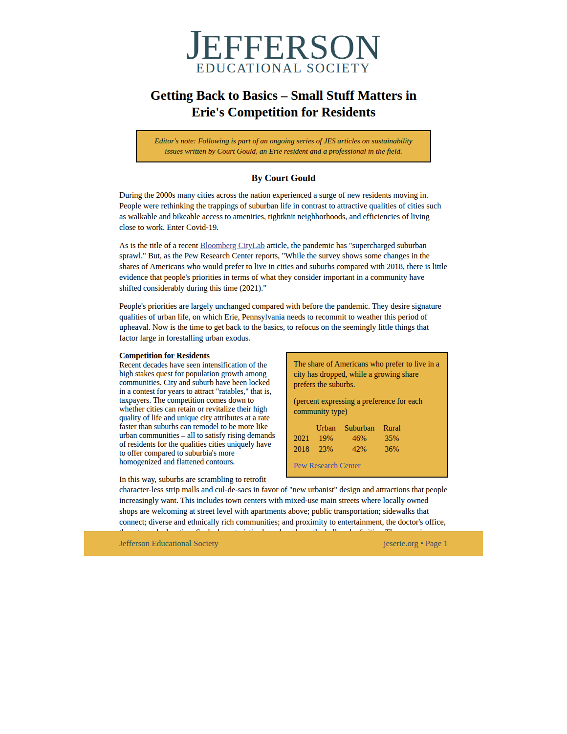JEFFERSON
EDUCATIONAL SOCIETY
Getting Back to Basics – Small Stuff Matters in
Erie's Competition for Residents
Editor's note: Following is part of an ongoing series of JES articles on sustainability issues written by Court Gould, an Erie resident and a professional in the field.
By Court Gould
During the 2000s many cities across the nation experienced a surge of new residents moving in. People were rethinking the trappings of suburban life in contrast to attractive qualities of cities such as walkable and bikeable access to amenities, tightknit neighborhoods, and efficiencies of living close to work. Enter Covid-19.
As is the title of a recent Bloomberg CityLab article, the pandemic has "supercharged suburban sprawl." But, as the Pew Research Center reports, "While the survey shows some changes in the shares of Americans who would prefer to live in cities and suburbs compared with 2018, there is little evidence that people's priorities in terms of what they consider important in a community have shifted considerably during this time (2021)."
People's priorities are largely unchanged compared with before the pandemic. They desire signature qualities of urban life, on which Erie, Pennsylvania needs to recommit to weather this period of upheaval. Now is the time to get back to the basics, to refocus on the seemingly little things that factor large in forestalling urban exodus.
The share of Americans who prefer to live in a city has dropped, while a growing share prefers the suburbs.
(percent expressing a preference for each community type)
| | Urban | Suburban | Rural |
| 2021 | 19% | 46% | 35% |
| 2018 | 23% | 42% | 36% |
Pew Research Center
Competition for Residents
Recent decades have seen intensification of the high stakes quest for population growth among communities. City and suburb have been locked in a contest for years to attract "ratables," that is, taxpayers. The competition comes down to whether cities can retain or revitalize their high quality of life and unique city attributes at a rate faster than suburbs can remodel to be more like urban communities – all to satisfy rising demands of residents for the qualities cities uniquely have to offer compared to suburbia's more homogenized and flattened contours.
In this way, suburbs are scrambling to retrofit character-less strip malls and cul-de-sacs in favor of "new urbanist" design and attractions that people increasingly want. This includes town centers with mixed-use main streets where locally owned shops are welcoming at street level with apartments above; public transportation; sidewalks that connect; diverse and ethnically rich communities; and proximity to entertainment, the doctor's office, the arts, and education. Such characteristics have long been the hallmark of cities. They remain essential to retaining existing residents and attracting new neighbors.
Jefferson Educational Society jeserie.org • Page 1